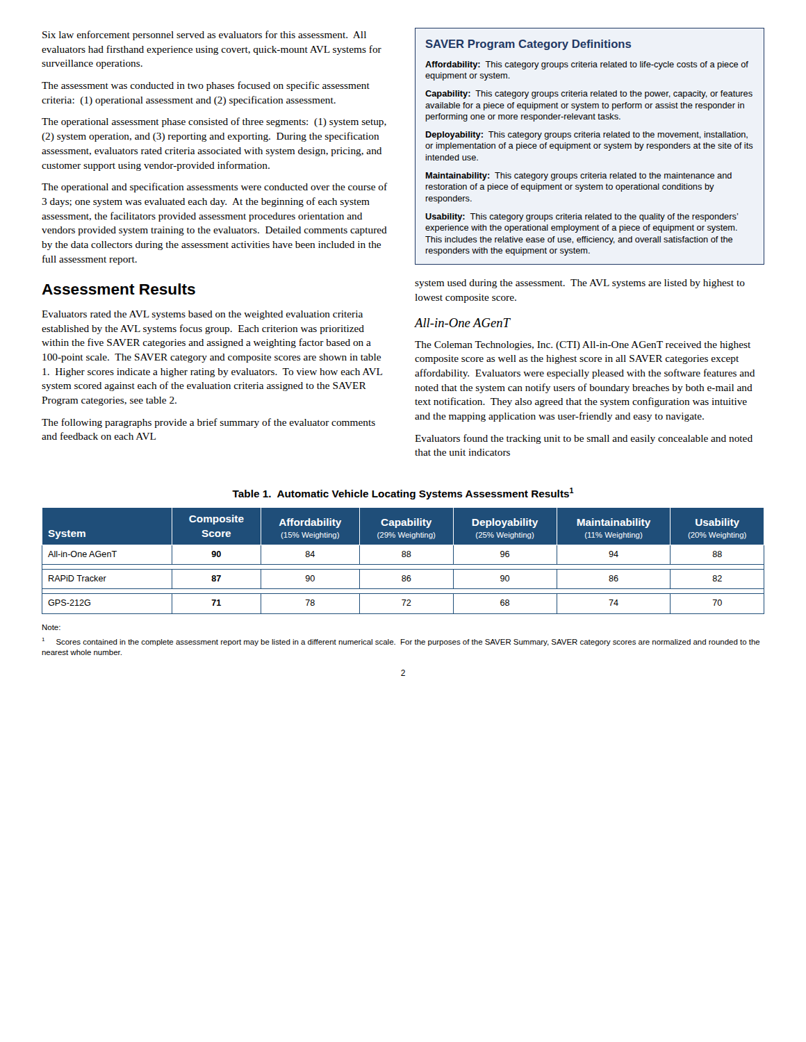Six law enforcement personnel served as evaluators for this assessment. All evaluators had firsthand experience using covert, quick-mount AVL systems for surveillance operations.
The assessment was conducted in two phases focused on specific assessment criteria: (1) operational assessment and (2) specification assessment.
The operational assessment phase consisted of three segments: (1) system setup, (2) system operation, and (3) reporting and exporting. During the specification assessment, evaluators rated criteria associated with system design, pricing, and customer support using vendor-provided information.
The operational and specification assessments were conducted over the course of 3 days; one system was evaluated each day. At the beginning of each system assessment, the facilitators provided assessment procedures orientation and vendors provided system training to the evaluators. Detailed comments captured by the data collectors during the assessment activities have been included in the full assessment report.
Assessment Results
Evaluators rated the AVL systems based on the weighted evaluation criteria established by the AVL systems focus group. Each criterion was prioritized within the five SAVER categories and assigned a weighting factor based on a 100-point scale. The SAVER category and composite scores are shown in table 1. Higher scores indicate a higher rating by evaluators. To view how each AVL system scored against each of the evaluation criteria assigned to the SAVER Program categories, see table 2.
The following paragraphs provide a brief summary of the evaluator comments and feedback on each AVL
SAVER Program Category Definitions
Affordability: This category groups criteria related to life-cycle costs of a piece of equipment or system.
Capability: This category groups criteria related to the power, capacity, or features available for a piece of equipment or system to perform or assist the responder in performing one or more responder-relevant tasks.
Deployability: This category groups criteria related to the movement, installation, or implementation of a piece of equipment or system by responders at the site of its intended use.
Maintainability: This category groups criteria related to the maintenance and restoration of a piece of equipment or system to operational conditions by responders.
Usability: This category groups criteria related to the quality of the responders’ experience with the operational employment of a piece of equipment or system. This includes the relative ease of use, efficiency, and overall satisfaction of the responders with the equipment or system.
system used during the assessment. The AVL systems are listed by highest to lowest composite score.
All-in-One AGenT
The Coleman Technologies, Inc. (CTI) All-in-One AGenT received the highest composite score as well as the highest score in all SAVER categories except affordability. Evaluators were especially pleased with the software features and noted that the system can notify users of boundary breaches by both e-mail and text notification. They also agreed that the system configuration was intuitive and the mapping application was user-friendly and easy to navigate.
Evaluators found the tracking unit to be small and easily concealable and noted that the unit indicators
Table 1. Automatic Vehicle Locating Systems Assessment Results1
| System | Composite Score | Affordability (15% Weighting) | Capability (29% Weighting) | Deployability (25% Weighting) | Maintainability (11% Weighting) | Usability (20% Weighting) |
| --- | --- | --- | --- | --- | --- | --- |
| All-in-One AGenT | 90 | 84 | 88 | 96 | 94 | 88 |
| RAPiD Tracker | 87 | 90 | 86 | 90 | 86 | 82 |
| GPS-212G | 71 | 78 | 72 | 68 | 74 | 70 |
Note:
1 Scores contained in the complete assessment report may be listed in a different numerical scale. For the purposes of the SAVER Summary, SAVER category scores are normalized and rounded to the nearest whole number.
2